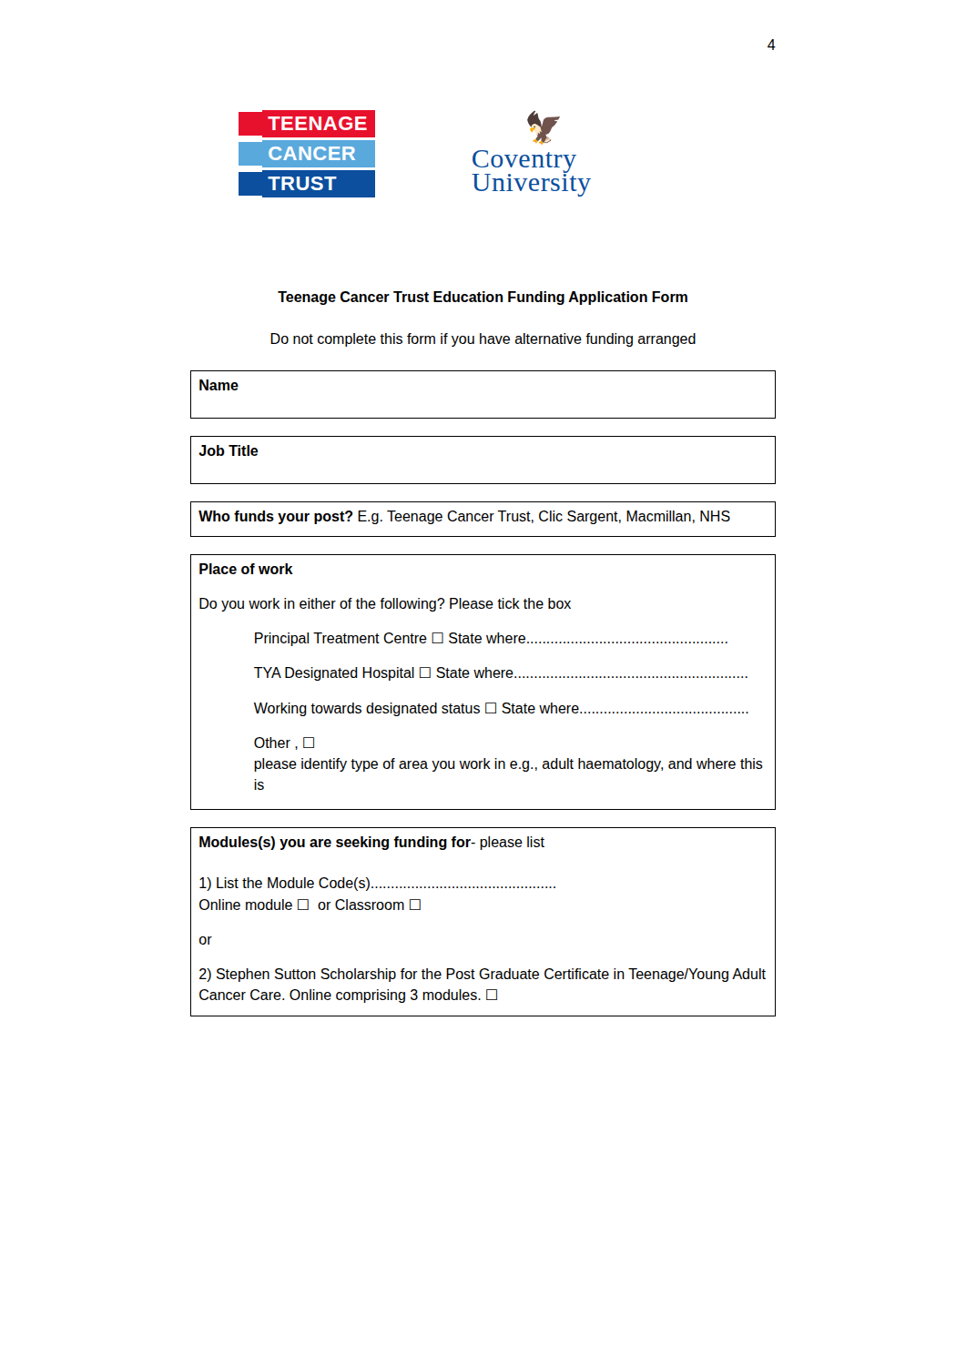4
| | TEENAGE |
| | CANCER |
| | TRUST |
🦅
CoventryUniversity
Teenage Cancer Trust Education Funding Application Form
Do not complete this form if you have alternative funding arranged
Name
Job Title
Who funds your post? E.g. Teenage Cancer Trust, Clic Sargent, Macmillan, NHS
Place of work
Do you work in either of the following? Please tick the box
Principal Treatment Centre ☐ State where..................................................
TYA Designated Hospital ☐ State where..........................................................
Working towards designated status ☐ State where..........................................
Other , ☐
please identify type of area you work in e.g., adult haematology, and where this is
Modules(s) you are seeking funding for- please list
1) List the Module Code(s)..............................................
Online module ☐ or Classroom ☐
or
2) Stephen Sutton Scholarship for the Post Graduate Certificate in Teenage/Young Adult Cancer Care. Online comprising 3 modules. ☐